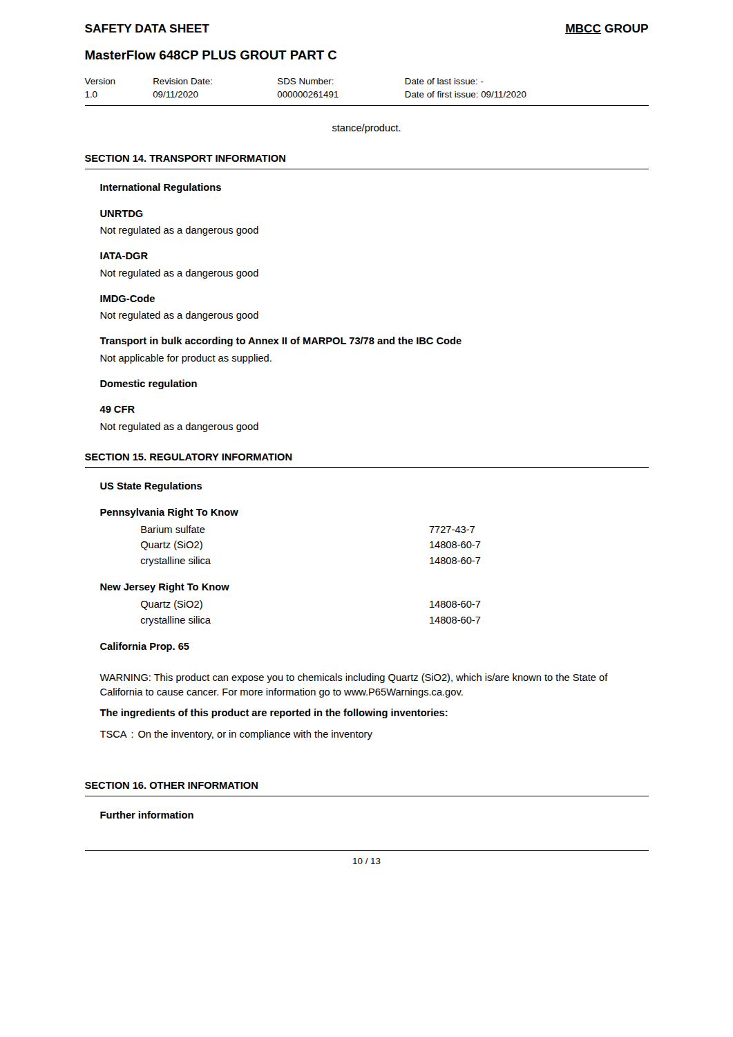SAFETY DATA SHEET
MBCC GROUP
MasterFlow 648CP PLUS GROUT PART C
| Version 1.0 | Revision Date: 09/11/2020 | SDS Number: 000000261491 | Date of last issue: - Date of first issue: 09/11/2020 |
stance/product.
SECTION 14. TRANSPORT INFORMATION
International Regulations
UNRTDG
Not regulated as a dangerous good
IATA-DGR
Not regulated as a dangerous good
IMDG-Code
Not regulated as a dangerous good
Transport in bulk according to Annex II of MARPOL 73/78 and the IBC Code
Not applicable for product as supplied.
Domestic regulation
49 CFR
Not regulated as a dangerous good
SECTION 15. REGULATORY INFORMATION
US State Regulations
Pennsylvania Right To Know
| Barium sulfate | 7727-43-7 |
| Quartz (SiO2) | 14808-60-7 |
| crystalline silica | 14808-60-7 |
New Jersey Right To Know
| Quartz (SiO2) | 14808-60-7 |
| crystalline silica | 14808-60-7 |
California Prop. 65
WARNING: This product can expose you to chemicals including Quartz (SiO2), which is/are known to the State of California to cause cancer. For more information go to www.P65Warnings.ca.gov.
The ingredients of this product are reported in the following inventories:
| TSCA | : | On the inventory, or in compliance with the inventory |
SECTION 16. OTHER INFORMATION
Further information
10 / 13